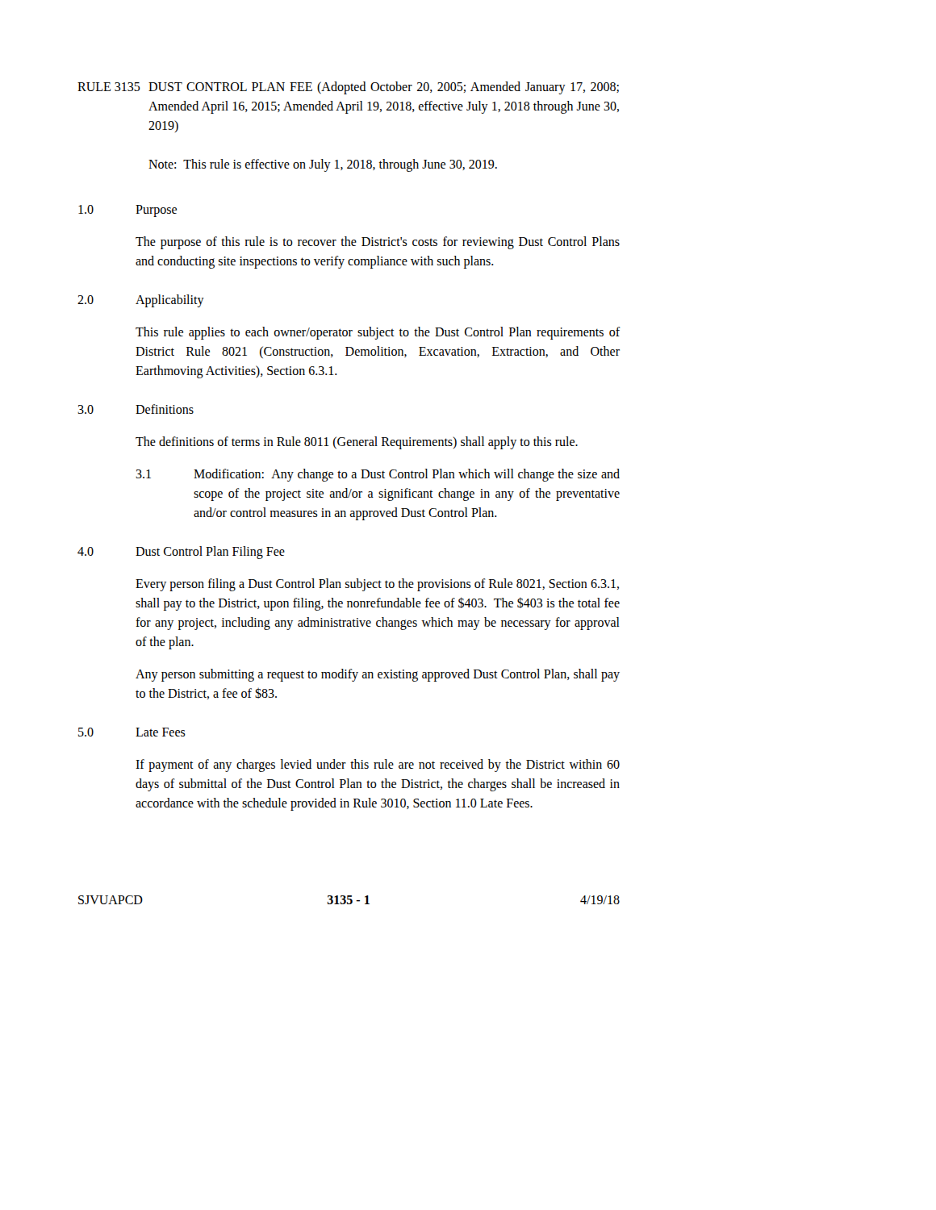RULE 3135
DUST CONTROL PLAN FEE (Adopted October 20, 2005; Amended January 17, 2008; Amended April 16, 2015; Amended April 19, 2018, effective July 1, 2018 through June 30, 2019)
Note: This rule is effective on July 1, 2018, through June 30, 2019.
1.0
Purpose
The purpose of this rule is to recover the District's costs for reviewing Dust Control Plans and conducting site inspections to verify compliance with such plans.
2.0
Applicability
This rule applies to each owner/operator subject to the Dust Control Plan requirements of District Rule 8021 (Construction, Demolition, Excavation, Extraction, and Other Earthmoving Activities), Section 6.3.1.
3.0
Definitions
The definitions of terms in Rule 8011 (General Requirements) shall apply to this rule.
3.1
Modification: Any change to a Dust Control Plan which will change the size and scope of the project site and/or a significant change in any of the preventative and/or control measures in an approved Dust Control Plan.
4.0
Dust Control Plan Filing Fee
Every person filing a Dust Control Plan subject to the provisions of Rule 8021, Section 6.3.1, shall pay to the District, upon filing, the nonrefundable fee of $403. The $403 is the total fee for any project, including any administrative changes which may be necessary for approval of the plan.
Any person submitting a request to modify an existing approved Dust Control Plan, shall pay to the District, a fee of $83.
5.0
Late Fees
If payment of any charges levied under this rule are not received by the District within 60 days of submittal of the Dust Control Plan to the District, the charges shall be increased in accordance with the schedule provided in Rule 3010, Section 11.0 Late Fees.
SJVUAPCD
3135 - 1
4/19/18